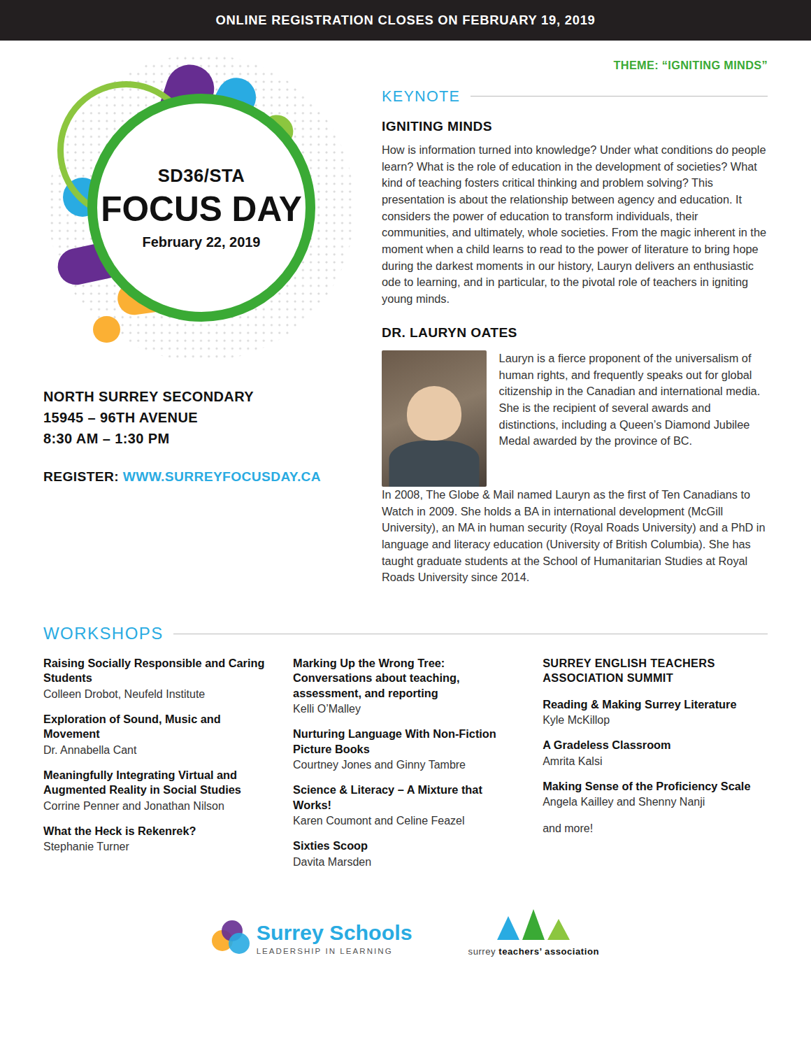ONLINE REGISTRATION CLOSES ON FEBRUARY 19, 2019
SD36/STA
FOCUS DAY
February 22, 2019
NORTH SURREY SECONDARY
15945 – 96TH AVENUE
8:30 AM – 1:30 PM
REGISTER: WWW.SURREYFOCUSDAY.CA
THEME: “IGNITING MINDS”
KEYNOTE
IGNITING MINDS
How is information turned into knowledge? Under what conditions do people learn? What is the role of education in the development of societies? What kind of teaching fosters critical thinking and problem solving? This presentation is about the relationship between agency and education. It considers the power of education to transform individuals, their communities, and ultimately, whole societies. From the magic inherent in the moment when a child learns to read to the power of literature to bring hope during the darkest moments in our history, Lauryn delivers an enthusiastic ode to learning, and in particular, to the pivotal role of teachers in igniting young minds.
DR. LAURYN OATES
Lauryn is a fierce proponent of the universalism of human rights, and frequently speaks out for global citizenship in the Canadian and international media. She is the recipient of several awards and distinctions, including a Queen’s Diamond Jubilee Medal awarded by the province of BC.
In 2008, The Globe & Mail named Lauryn as the first of Ten Canadians to Watch in 2009. She holds a BA in international development (McGill University), an MA in human security (Royal Roads University) and a PhD in language and literacy education (University of British Columbia). She has taught graduate students at the School of Humanitarian Studies at Royal Roads University since 2014.
WORKSHOPS
Raising Socially Responsible and Caring Students
Colleen Drobot, Neufeld Institute
Exploration of Sound, Music and Movement
Dr. Annabella Cant
Meaningfully Integrating Virtual and Augmented Reality in Social Studies
Corrine Penner and Jonathan Nilson
What the Heck is Rekenrek?
Stephanie Turner
Marking Up the Wrong Tree: Conversations about teaching, assessment, and reporting
Kelli O’Malley
Nurturing Language With Non-Fiction Picture Books
Courtney Jones and Ginny Tambre
Science & Literacy – A Mixture that Works!
Karen Coumont and Celine Feazel
Sixties Scoop
Davita Marsden
SURREY ENGLISH TEACHERS
ASSOCIATION SUMMIT
Reading & Making Surrey Literature
Kyle McKillop
A Gradeless Classroom
Amrita Kalsi
Making Sense of the Proficiency Scale
Angela Kailley and Shenny Nanji
and more!
Surrey Schools
Leadership in Learning
surrey teachers’ association